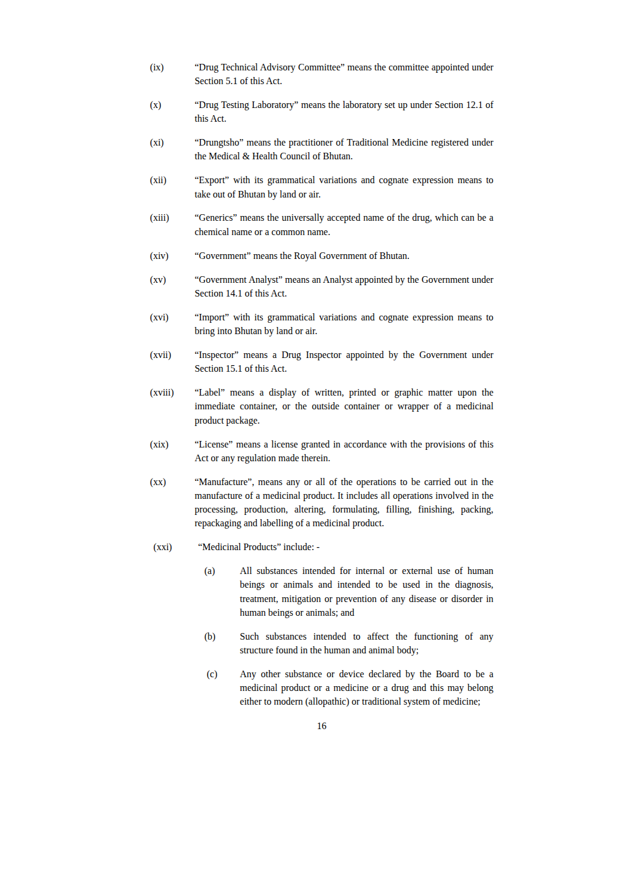(ix)
“Drug Technical Advisory Committee” means the committee appointed under Section 5.1 of this Act.
(x)
“Drug Testing Laboratory” means the laboratory set up under Section 12.1 of this Act.
(xi)
“Drungtsho” means the practitioner of Traditional Medicine registered under the Medical & Health Council of Bhutan.
(xii)
“Export” with its grammatical variations and cognate expression means to take out of Bhutan by land or air.
(xiii)
“Generics” means the universally accepted name of the drug, which can be a chemical name or a common name.
(xiv)
“Government” means the Royal Government of Bhutan.
(xv)
“Government Analyst” means an Analyst appointed by the Government under Section 14.1 of this Act.
(xvi)
“Import” with its grammatical variations and cognate expression means to bring into Bhutan by land or air.
(xvii)
“Inspector” means a Drug Inspector appointed by the Government under Section 15.1 of this Act.
(xviii)
“Label” means a display of written, printed or graphic matter upon the immediate container, or the outside container or wrapper of a medicinal product package.
(xix)
“License” means a license granted in accordance with the provisions of this Act or any regulation made therein.
(xx)
“Manufacture”, means any or all of the operations to be carried out in the manufacture of a medicinal product. It includes all operations involved in the processing, production, altering, formulating, filling, finishing, packing, repackaging and labelling of a medicinal product.
(xxi)
“Medicinal Products” include: -
(a)
All substances intended for internal or external use of human beings or animals and intended to be used in the diagnosis, treatment, mitigation or prevention of any disease or disorder in human beings or animals; and
(b)
Such substances intended to affect the functioning of any structure found in the human and animal body;
(c)
Any other substance or device declared by the Board to be a medicinal product or a medicine or a drug and this may belong either to modern (allopathic) or traditional system of medicine;
16